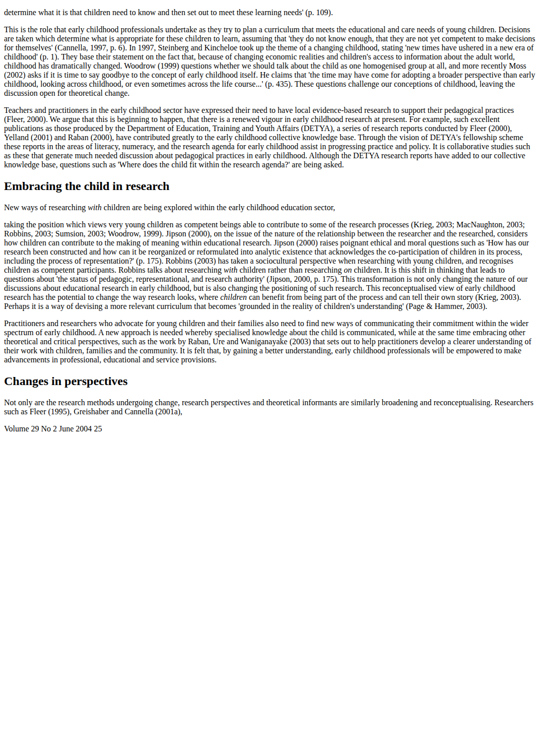determine what it is that children need to know and then set out to meet these learning needs' (p. 109).
This is the role that early childhood professionals undertake as they try to plan a curriculum that meets the educational and care needs of young children. Decisions are taken which determine what is appropriate for these children to learn, assuming that 'they do not know enough, that they are not yet competent to make decisions for themselves' (Cannella, 1997, p. 6). In 1997, Steinberg and Kincheloe took up the theme of a changing childhood, stating 'new times have ushered in a new era of childhood' (p. 1). They base their statement on the fact that, because of changing economic realities and children's access to information about the adult world, childhood has dramatically changed. Woodrow (1999) questions whether we should talk about the child as one homogenised group at all, and more recently Moss (2002) asks if it is time to say goodbye to the concept of early childhood itself. He claims that 'the time may have come for adopting a broader perspective than early childhood, looking across childhood, or even sometimes across the life course...' (p. 435). These questions challenge our conceptions of childhood, leaving the discussion open for theoretical change.
Teachers and practitioners in the early childhood sector have expressed their need to have local evidence-based research to support their pedagogical practices (Fleer, 2000). We argue that this is beginning to happen, that there is a renewed vigour in early childhood research at present. For example, such excellent publications as those produced by the Department of Education, Training and Youth Affairs (DETYA), a series of research reports conducted by Fleer (2000), Yelland (2001) and Raban (2000), have contributed greatly to the early childhood collective knowledge base. Through the vision of DETYA's fellowship scheme these reports in the areas of literacy, numeracy, and the research agenda for early childhood assist in progressing practice and policy. It is collaborative studies such as these that generate much needed discussion about pedagogical practices in early childhood. Although the DETYA research reports have added to our collective knowledge base, questions such as 'Where does the child fit within the research agenda?' are being asked.
Embracing the child in research
New ways of researching with children are being explored within the early childhood education sector,
taking the position which views very young children as competent beings able to contribute to some of the research processes (Krieg, 2003; MacNaughton, 2003; Robbins, 2003; Sumsion, 2003; Woodrow, 1999). Jipson (2000), on the issue of the nature of the relationship between the researcher and the researched, considers how children can contribute to the making of meaning within educational research. Jipson (2000) raises poignant ethical and moral questions such as 'How has our research been constructed and how can it be reorganized or reformulated into analytic existence that acknowledges the co-participation of children in its process, including the process of representation?' (p. 175). Robbins (2003) has taken a sociocultural perspective when researching with young children, and recognises children as competent participants. Robbins talks about researching with children rather than researching on children. It is this shift in thinking that leads to questions about 'the status of pedagogic, representational, and research authority' (Jipson, 2000, p. 175). This transformation is not only changing the nature of our discussions about educational research in early childhood, but is also changing the positioning of such research. This reconceptualised view of early childhood research has the potential to change the way research looks, where children can benefit from being part of the process and can tell their own story (Krieg, 2003). Perhaps it is a way of devising a more relevant curriculum that becomes 'grounded in the reality of children's understanding' (Page & Hammer, 2003).
Practitioners and researchers who advocate for young children and their families also need to find new ways of communicating their commitment within the wider spectrum of early childhood. A new approach is needed whereby specialised knowledge about the child is communicated, while at the same time embracing other theoretical and critical perspectives, such as the work by Raban, Ure and Waniganayake (2003) that sets out to help practitioners develop a clearer understanding of their work with children, families and the community. It is felt that, by gaining a better understanding, early childhood professionals will be empowered to make advancements in professional, educational and service provisions.
Changes in perspectives
Not only are the research methods undergoing change, research perspectives and theoretical informants are similarly broadening and reconceptualising. Researchers such as Fleer (1995), Greishaber and Cannella (2001a),
Volume 29 No 2 June 2004 25